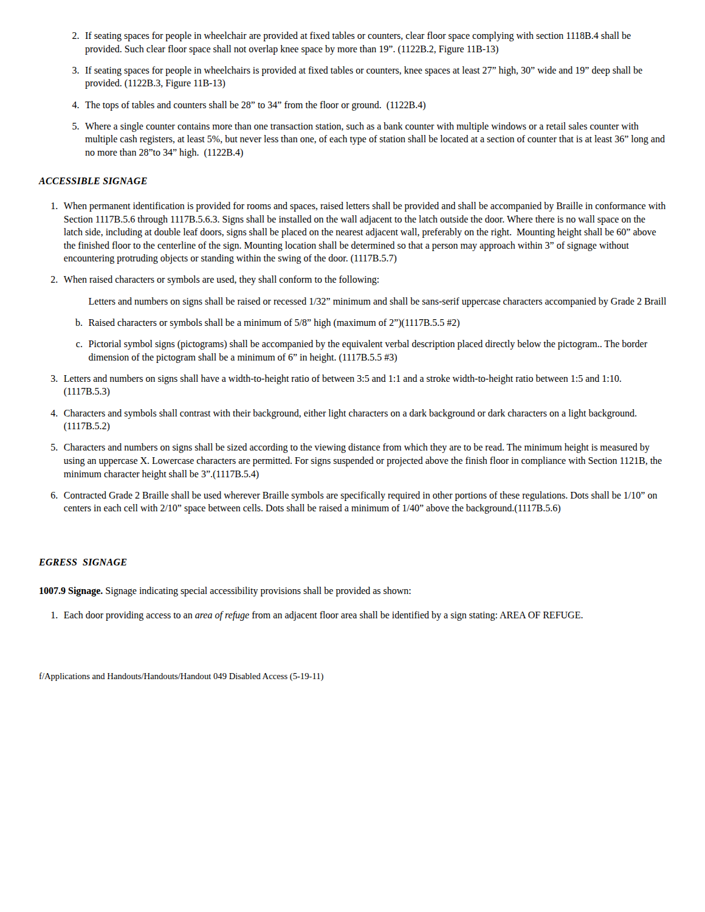If seating spaces for people in wheelchair are provided at fixed tables or counters, clear floor space complying with section 1118B.4 shall be provided. Such clear floor space shall not overlap knee space by more than 19”. (1122B.2, Figure 11B-13)
If seating spaces for people in wheelchairs is provided at fixed tables or counters, knee spaces at least 27” high, 30” wide and 19” deep shall be provided. (1122B.3, Figure 11B-13)
The tops of tables and counters shall be 28” to 34” from the floor or ground. (1122B.4)
Where a single counter contains more than one transaction station, such as a bank counter with multiple windows or a retail sales counter with multiple cash registers, at least 5%, but never less than one, of each type of station shall be located at a section of counter that is at least 36” long and no more than 28”to 34” high. (1122B.4)
ACCESSIBLE SIGNAGE
When permanent identification is provided for rooms and spaces, raised letters shall be provided and shall be accompanied by Braille in conformance with Section 1117B.5.6 through 1117B.5.6.3. Signs shall be installed on the wall adjacent to the latch outside the door. Where there is no wall space on the latch side, including at double leaf doors, signs shall be placed on the nearest adjacent wall, preferably on the right. Mounting height shall be 60” above the finished floor to the centerline of the sign. Mounting location shall be determined so that a person may approach within 3” of signage without encountering protruding objects or standing within the swing of the door. (1117B.5.7)
When raised characters or symbols are used, they shall conform to the following:
Letters and numbers on signs shall be raised or recessed 1/32” minimum and shall be sans-serif uppercase characters accompanied by Grade 2 Braille. (1117B.5.5 #1)
Raised characters or symbols shall be a minimum of 5/8” high (maximum of 2”)(1117B.5.5 #2)
Pictorial symbol signs (pictograms) shall be accompanied by the equivalent verbal description placed directly below the pictogram.. The border dimension of the pictogram shall be a minimum of 6” in height. (1117B.5.5 #3)
Letters and numbers on signs shall have a width-to-height ratio of between 3:5 and 1:1 and a stroke width-to-height ratio between 1:5 and 1:10.(1117B.5.3)
Characters and symbols shall contrast with their background, either light characters on a dark background or dark characters on a light background. (1117B.5.2)
Characters and numbers on signs shall be sized according to the viewing distance from which they are to be read. The minimum height is measured by using an uppercase X. Lowercase characters are permitted. For signs suspended or projected above the finish floor in compliance with Section 1121B, the minimum character height shall be 3”.(1117B.5.4)
Contracted Grade 2 Braille shall be used wherever Braille symbols are specifically required in other portions of these regulations. Dots shall be 1/10” on centers in each cell with 2/10” space between cells. Dots shall be raised a minimum of 1/40” above the background.(1117B.5.6)
EGRESS SIGNAGE
1007.9 Signage. Signage indicating special accessibility provisions shall be provided as shown:
Each door providing access to an area of refuge from an adjacent floor area shall be identified by a sign stating: AREA OF REFUGE.
f/Applications and Handouts/Handouts/Handout 049 Disabled Access (5-19-11)